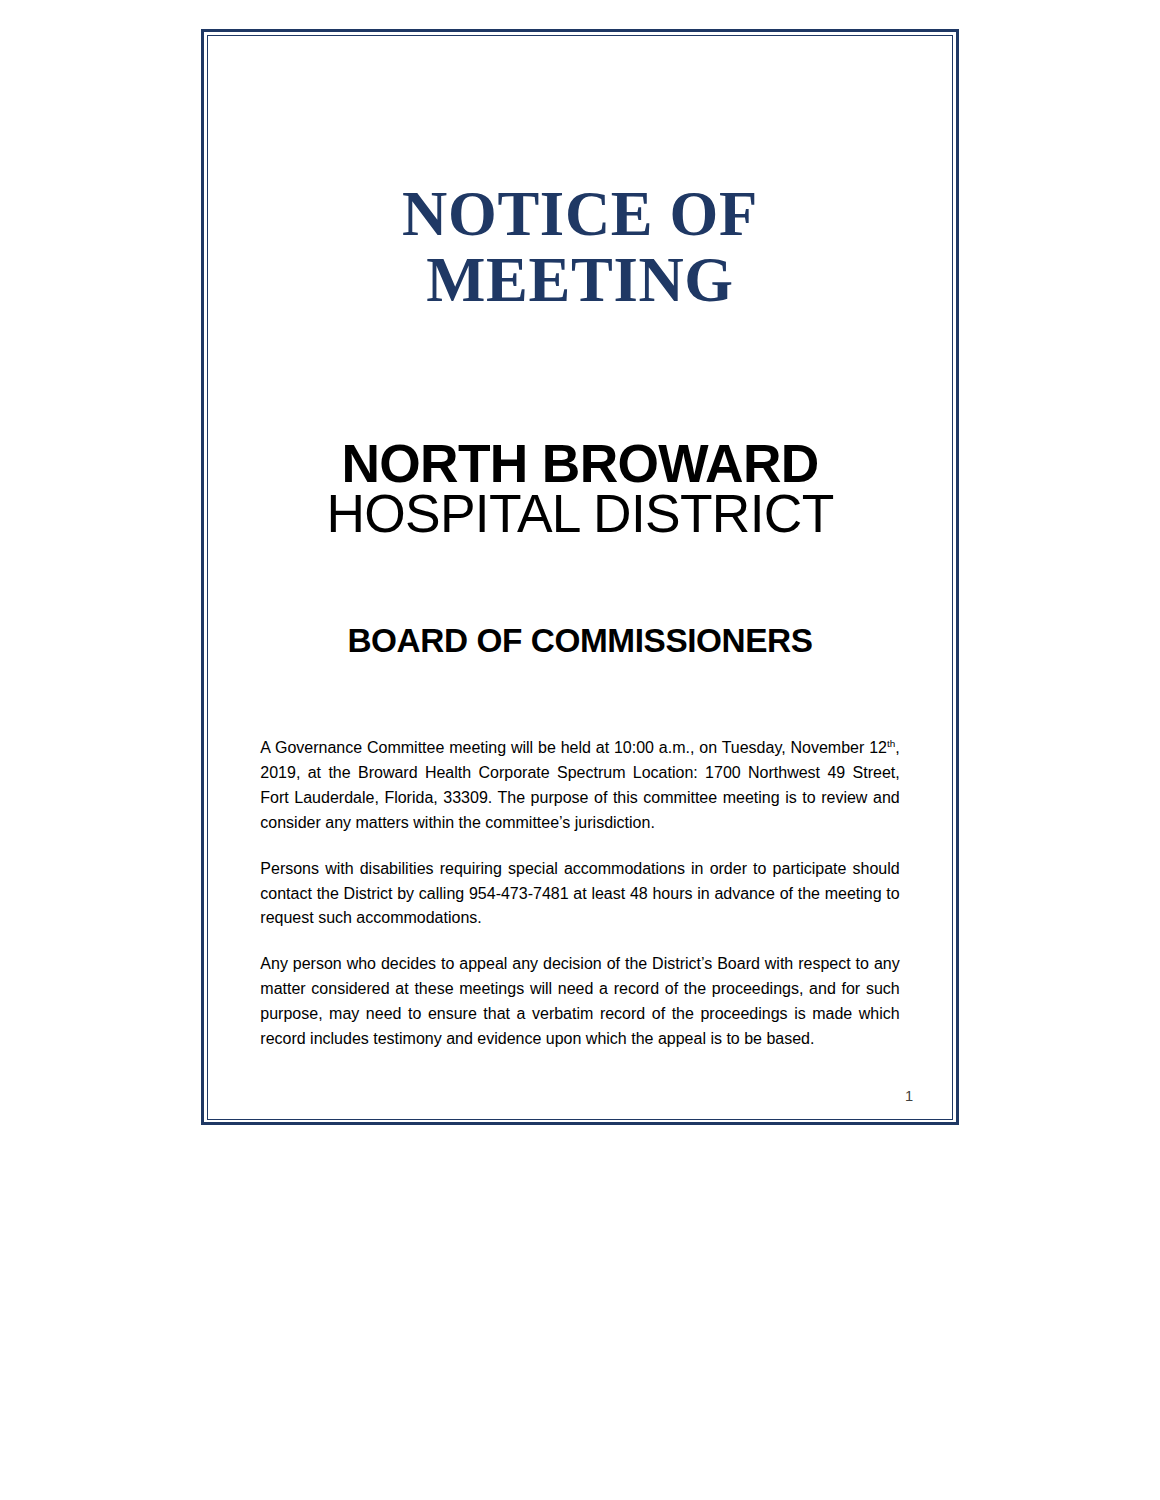NOTICE OF MEETING
NORTH BROWARD HOSPITAL DISTRICT
BOARD OF COMMISSIONERS
A Governance Committee meeting will be held at 10:00 a.m., on Tuesday, November 12th, 2019, at the Broward Health Corporate Spectrum Location: 1700 Northwest 49 Street, Fort Lauderdale, Florida, 33309. The purpose of this committee meeting is to review and consider any matters within the committee’s jurisdiction.
Persons with disabilities requiring special accommodations in order to participate should contact the District by calling 954-473-7481 at least 48 hours in advance of the meeting to request such accommodations.
Any person who decides to appeal any decision of the District’s Board with respect to any matter considered at these meetings will need a record of the proceedings, and for such purpose, may need to ensure that a verbatim record of the proceedings is made which record includes testimony and evidence upon which the appeal is to be based.
1